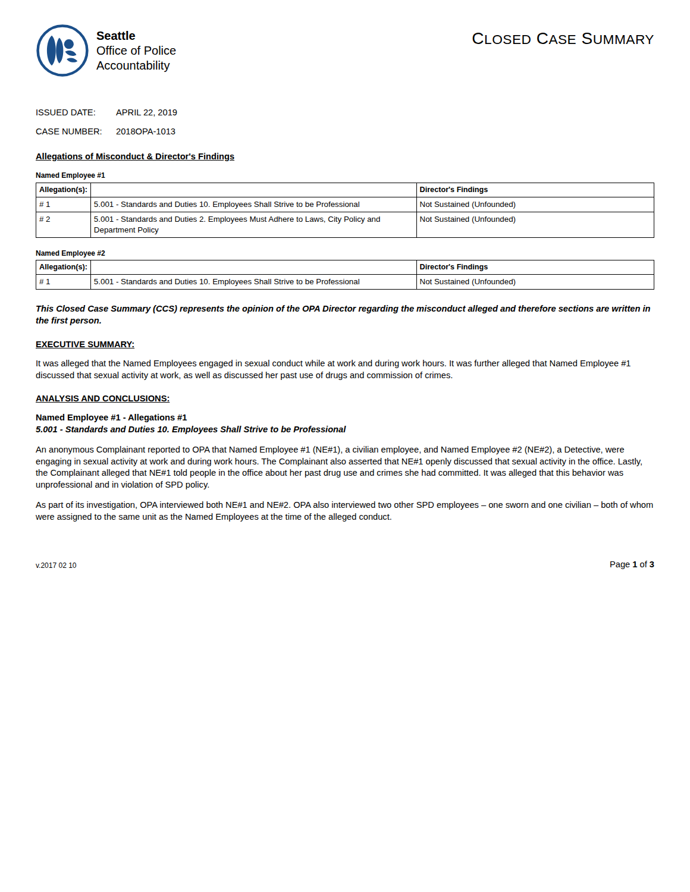Seattle
Office of Police
Accountability
CLOSED CASE SUMMARY
Issued Date: April 22, 2019
Case Number: 2018OPA-1013
Allegations of Misconduct & Director's Findings
Named Employee #1
| Allegation(s): | | Director's Findings |
| --- | --- | --- |
| # 1 | 5.001 - Standards and Duties 10. Employees Shall Strive to be Professional | Not Sustained (Unfounded) |
| # 2 | 5.001 - Standards and Duties 2. Employees Must Adhere to Laws, City Policy and Department Policy | Not Sustained (Unfounded) |
Named Employee #2
| Allegation(s): | | Director's Findings |
| --- | --- | --- |
| # 1 | 5.001 - Standards and Duties 10. Employees Shall Strive to be Professional | Not Sustained (Unfounded) |
This Closed Case Summary (CCS) represents the opinion of the OPA Director regarding the misconduct alleged and therefore sections are written in the first person.
EXECUTIVE SUMMARY:
It was alleged that the Named Employees engaged in sexual conduct while at work and during work hours. It was further alleged that Named Employee #1 discussed that sexual activity at work, as well as discussed her past use of drugs and commission of crimes.
ANALYSIS AND CONCLUSIONS:
Named Employee #1 - Allegations #1
5.001 - Standards and Duties 10. Employees Shall Strive to be Professional
An anonymous Complainant reported to OPA that Named Employee #1 (NE#1), a civilian employee, and Named Employee #2 (NE#2), a Detective, were engaging in sexual activity at work and during work hours. The Complainant also asserted that NE#1 openly discussed that sexual activity in the office. Lastly, the Complainant alleged that NE#1 told people in the office about her past drug use and crimes she had committed. It was alleged that this behavior was unprofessional and in violation of SPD policy.
As part of its investigation, OPA interviewed both NE#1 and NE#2. OPA also interviewed two other SPD employees – one sworn and one civilian – both of whom were assigned to the same unit as the Named Employees at the time of the alleged conduct.
v.2017 02 10
Page 1 of 3